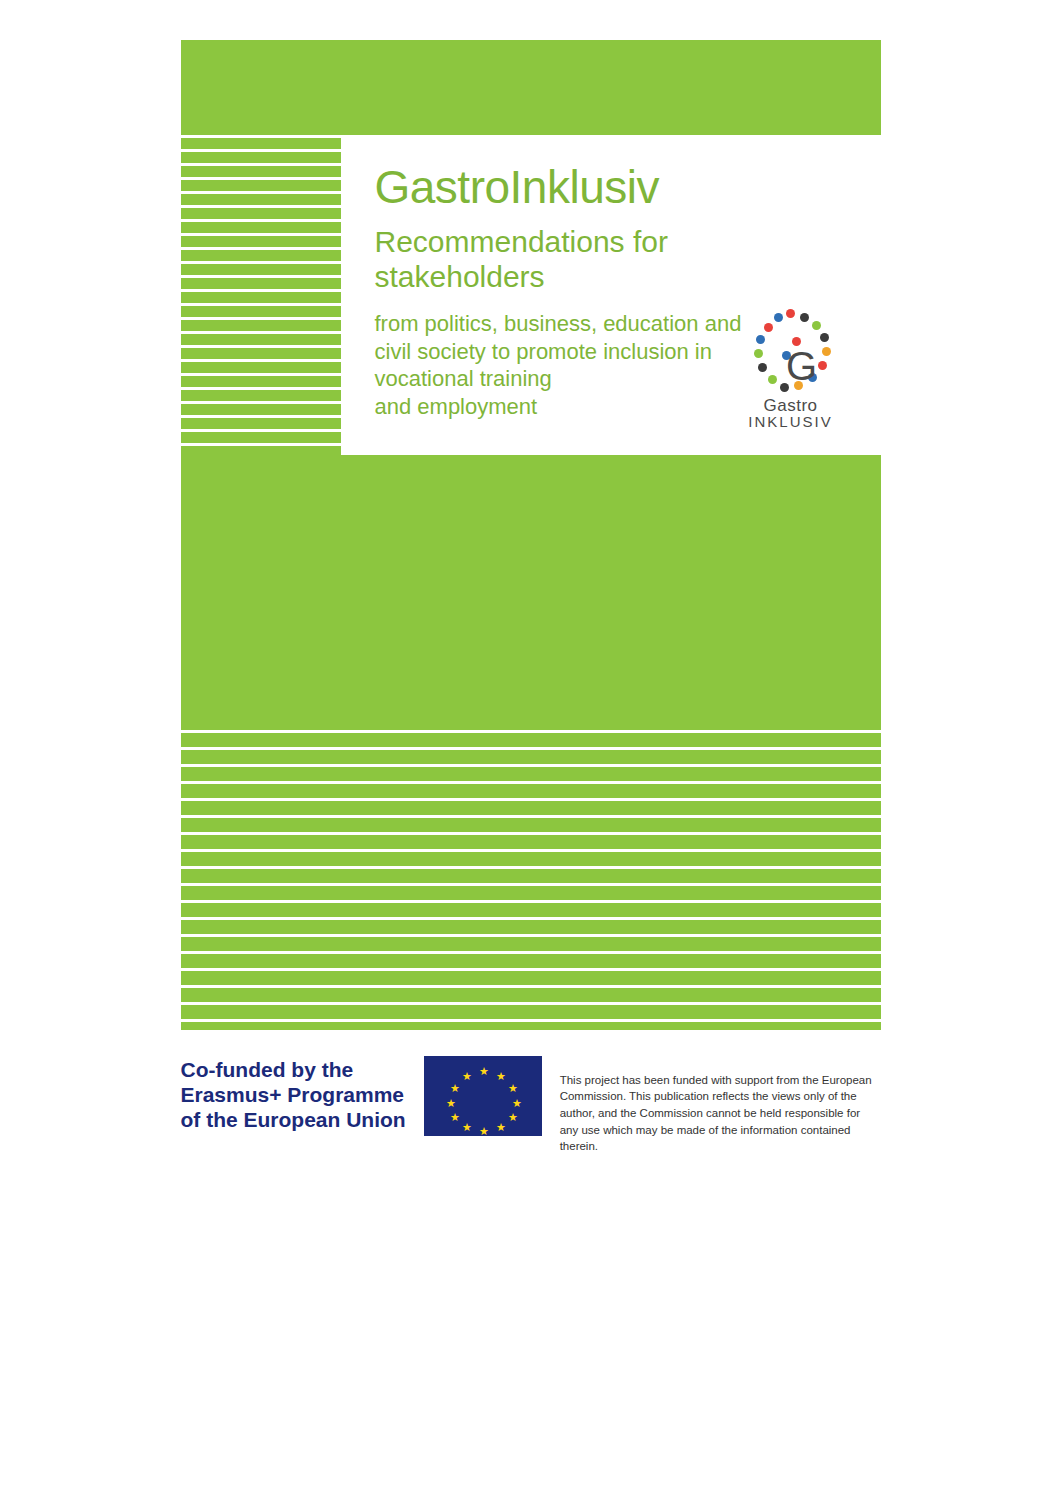GastroInklusiv
Recommendations for
stakeholders
from politics, business, education and civil society to promote inclusion in vocational training
and employment
G
GastroINKLUSIV
Co-funded by the
Erasmus+ Programme
of the European Union
★ ★ ★ ★ ★ ★ ★ ★ ★ ★ ★ ★
This project has been funded with support from the European Commission. This publication reflects the views only of the author, and the Commission cannot be held responsible for any use which may be made of the information contained therein.